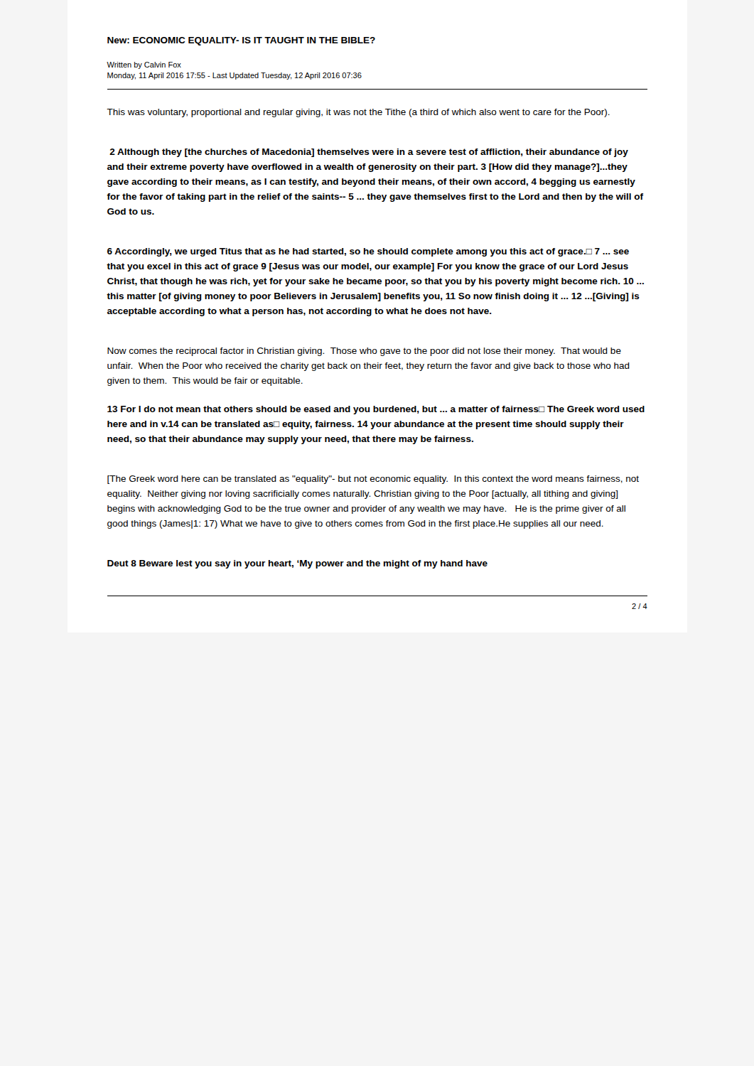New: ECONOMIC EQUALITY- IS IT TAUGHT IN THE BIBLE?
Written by Calvin Fox
Monday, 11 April 2016 17:55 - Last Updated Tuesday, 12 April 2016 07:36
This was voluntary, proportional and regular giving, it was not the Tithe (a third of which also went to care for the Poor).
2 Although they [the churches of Macedonia] themselves were in a severe test of affliction, their abundance of joy and their extreme poverty have overflowed in a wealth of generosity on their part. 3 [How did they manage?]...they gave according to their means, as I can testify, and beyond their means, of their own accord, 4 begging us earnestly for the favor of taking part in the relief of the saints-- 5 ... they gave themselves first to the Lord and then by the will of God to us.
6 Accordingly, we urged Titus that as he had started, so he should complete among you this act of grace.□ 7 ... see that you excel in this act of grace 9 [Jesus was our model, our example] For you know the grace of our Lord Jesus Christ, that though he was rich, yet for your sake he became poor, so that you by his poverty might become rich. 10 ... this matter [of giving money to poor Believers in Jerusalem] benefits you, 11 So now finish doing it ... 12 ...[Giving] is acceptable according to what a person has, not according to what he does not have.
Now comes the reciprocal factor in Christian giving. Those who gave to the poor did not lose their money. That would be unfair. When the Poor who received the charity get back on their feet, they return the favor and give back to those who had given to them. This would be fair or equitable.
13 For I do not mean that others should be eased and you burdened, but ... a matter of fairness□ The Greek word used here and in v.14 can be translated as□ equity, fairness. 14 your abundance at the present time should supply their need, so that their abundance may supply your need, that there may be fairness.
[The Greek word here can be translated as "equality"- but not economic equality. In this context the word means fairness, not equality. Neither giving nor loving sacrificially comes naturally. Christian giving to the Poor [actually, all tithing and giving] begins with acknowledging God to be the true owner and provider of any wealth we may have. He is the prime giver of all good things (James|1: 17) What we have to give to others comes from God in the first place.He supplies all our need.
Deut 8 Beware lest you say in your heart, ‘My power and the might of my hand have
2 / 4